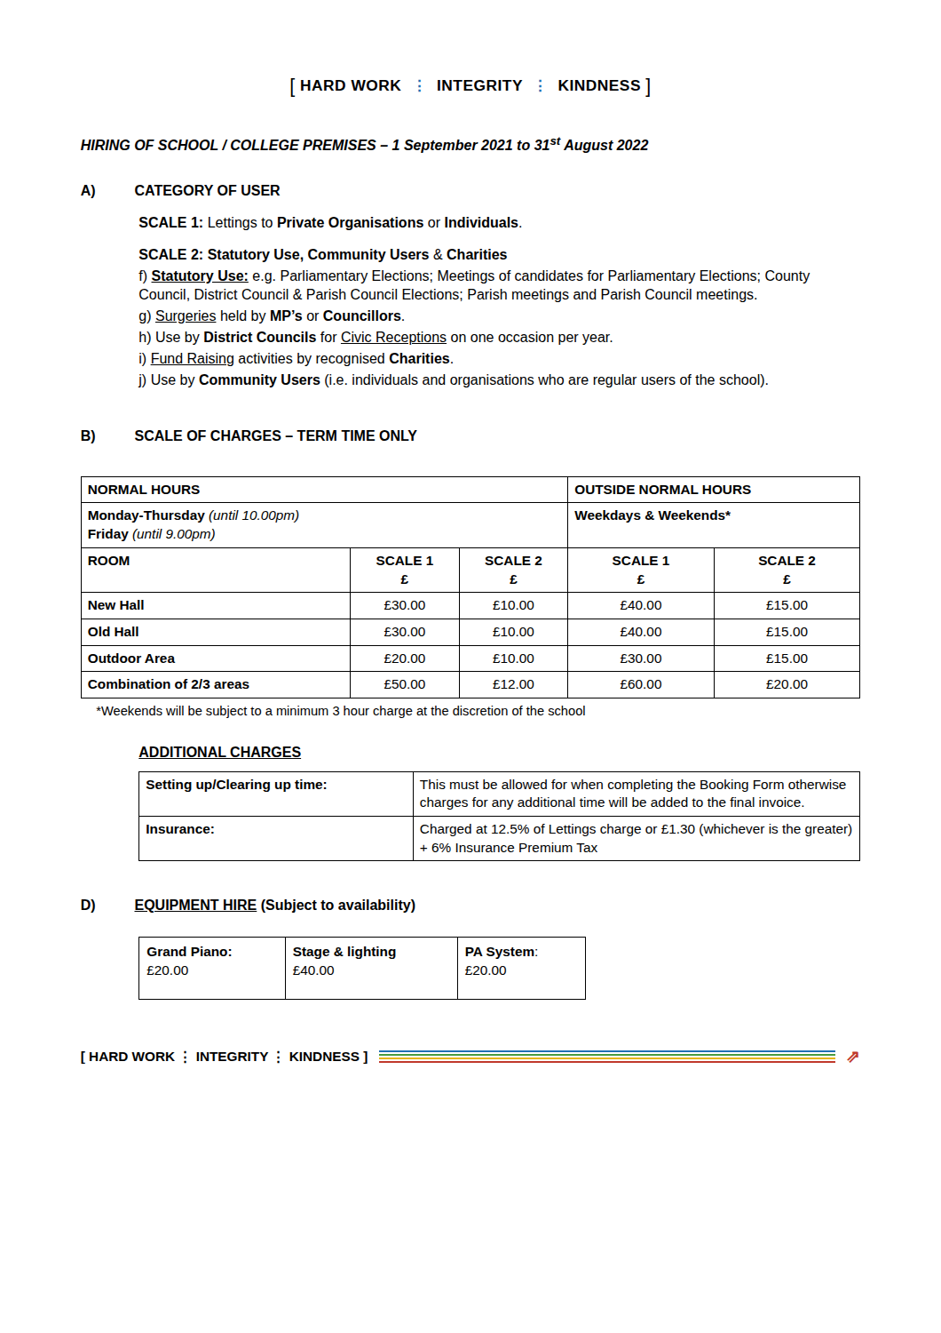[ HARD WORK ⋮ INTEGRITY ⋮ KINDNESS ]
HIRING OF SCHOOL / COLLEGE PREMISES – 1 September 2021 to 31st August 2022
A) CATEGORY OF USER
SCALE 1: Lettings to Private Organisations or Individuals.
SCALE 2: Statutory Use, Community Users & Charities
f) Statutory Use: e.g. Parliamentary Elections; Meetings of candidates for Parliamentary Elections; County Council, District Council & Parish Council Elections; Parish meetings and Parish Council meetings.
g) Surgeries held by MP’s or Councillors.
h) Use by District Councils for Civic Receptions on one occasion per year.
i) Fund Raising activities by recognised Charities.
j) Use by Community Users (i.e. individuals and organisations who are regular users of the school).
B) SCALE OF CHARGES – TERM TIME ONLY
| NORMAL HOURS | OUTSIDE NORMAL HOURS |
| --- | --- |
| Monday-Thursday (until 10.00pm) Friday (until 9.00pm) | Weekdays & Weekends* |
| ROOM | SCALE 1 £ | SCALE 2 £ | SCALE 1 £ | SCALE 2 £ |
| New Hall | £30.00 | £10.00 | £40.00 | £15.00 |
| Old Hall | £30.00 | £10.00 | £40.00 | £15.00 |
| Outdoor Area | £20.00 | £10.00 | £30.00 | £15.00 |
| Combination of 2/3 areas | £50.00 | £12.00 | £60.00 | £20.00 |
*Weekends will be subject to a minimum 3 hour charge at the discretion of the school
ADDITIONAL CHARGES
| Setting up/Clearing up time: | This must be allowed for when completing the Booking Form otherwise charges for any additional time will be added to the final invoice. |
| Insurance: | Charged at 12.5% of Lettings charge or £1.30 (whichever is the greater) + 6% Insurance Premium Tax |
D) EQUIPMENT HIRE (Subject to availability)
| Grand Piano: £20.00 | Stage & lighting £40.00 | PA System : £20.00 |
[ HARD WORK ⋮ INTEGRITY ⋮ KINDNESS ]
⇗